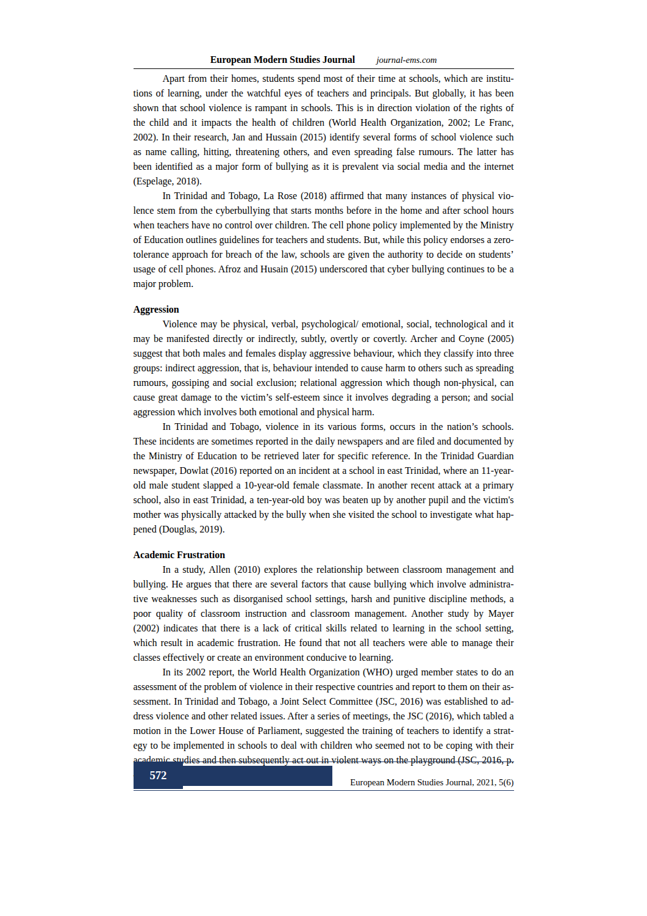European Modern Studies Journal journal-ems.com
Apart from their homes, students spend most of their time at schools, which are institutions of learning, under the watchful eyes of teachers and principals. But globally, it has been shown that school violence is rampant in schools. This is in direction violation of the rights of the child and it impacts the health of children (World Health Organization, 2002; Le Franc, 2002). In their research, Jan and Hussain (2015) identify several forms of school violence such as name calling, hitting, threatening others, and even spreading false rumours. The latter has been identified as a major form of bullying as it is prevalent via social media and the internet (Espelage, 2018).
In Trinidad and Tobago, La Rose (2018) affirmed that many instances of physical violence stem from the cyberbullying that starts months before in the home and after school hours when teachers have no control over children. The cell phone policy implemented by the Ministry of Education outlines guidelines for teachers and students. But, while this policy endorses a zero-tolerance approach for breach of the law, schools are given the authority to decide on students’ usage of cell phones. Afroz and Husain (2015) underscored that cyber bullying continues to be a major problem.
Aggression
Violence may be physical, verbal, psychological/ emotional, social, technological and it may be manifested directly or indirectly, subtly, overtly or covertly. Archer and Coyne (2005) suggest that both males and females display aggressive behaviour, which they classify into three groups: indirect aggression, that is, behaviour intended to cause harm to others such as spreading rumours, gossiping and social exclusion; relational aggression which though non-physical, can cause great damage to the victim’s self-esteem since it involves degrading a person; and social aggression which involves both emotional and physical harm.
In Trinidad and Tobago, violence in its various forms, occurs in the nation’s schools. These incidents are sometimes reported in the daily newspapers and are filed and documented by the Ministry of Education to be retrieved later for specific reference. In the Trinidad Guardian newspaper, Dowlat (2016) reported on an incident at a school in east Trinidad, where an 11-year-old male student slapped a 10-year-old female classmate. In another recent attack at a primary school, also in east Trinidad, a ten-year-old boy was beaten up by another pupil and the victim's mother was physically attacked by the bully when she visited the school to investigate what happened (Douglas, 2019).
Academic Frustration
In a study, Allen (2010) explores the relationship between classroom management and bullying. He argues that there are several factors that cause bullying which involve administrative weaknesses such as disorganised school settings, harsh and punitive discipline methods, a poor quality of classroom instruction and classroom management. Another study by Mayer (2002) indicates that there is a lack of critical skills related to learning in the school setting, which result in academic frustration. He found that not all teachers were able to manage their classes effectively or create an environment conducive to learning.
In its 2002 report, the World Health Organization (WHO) urged member states to do an assessment of the problem of violence in their respective countries and report to them on their assessment. In Trinidad and Tobago, a Joint Select Committee (JSC, 2016) was established to address violence and other related issues. After a series of meetings, the JSC (2016), which tabled a motion in the Lower House of Parliament, suggested the training of teachers to identify a strategy to be implemented in schools to deal with children who seemed not to be coping with their academic studies and then subsequently act out in violent ways on the playground (JSC, 2016, p. 47).
572
European Modern Studies Journal, 2021, 5(6)